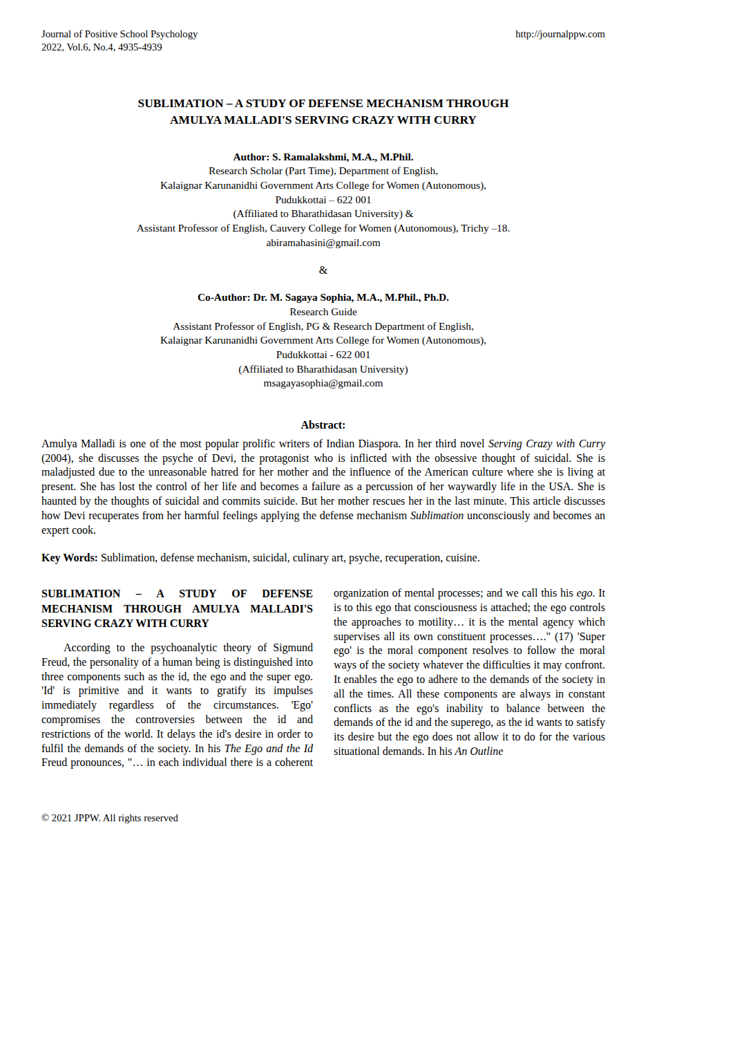Journal of Positive School Psychology
2022, Vol.6, No.4, 4935-4939
http://journalppw.com
Sublimation – A Study of Defense Mechanism Through
Amulya Malladi's Serving Crazy with Curry
Author: S. Ramalakshmi, M.A., M.Phil.
Research Scholar (Part Time), Department of English,
Kalaignar Karunanidhi Government Arts College for Women (Autonomous),
Pudukkottai – 622 001
(Affiliated to Bharathidasan University) &
Assistant Professor of English, Cauvery College for Women (Autonomous), Trichy –18.
abiramahasini@gmail.com
&
Co-Author: Dr. M. Sagaya Sophia, M.A., M.Phil., Ph.D.
Research Guide
Assistant Professor of English, PG & Research Department of English,
Kalaignar Karunanidhi Government Arts College for Women (Autonomous),
Pudukkottai - 622 001
(Affiliated to Bharathidasan University)
msagayasophia@gmail.com
Abstract:
Amulya Malladi is one of the most popular prolific writers of Indian Diaspora. In her third novel Serving Crazy with Curry (2004), she discusses the psyche of Devi, the protagonist who is inflicted with the obsessive thought of suicidal. She is maladjusted due to the unreasonable hatred for her mother and the influence of the American culture where she is living at present. She has lost the control of her life and becomes a failure as a percussion of her waywardly life in the USA. She is haunted by the thoughts of suicidal and commits suicide. But her mother rescues her in the last minute. This article discusses how Devi recuperates from her harmful feelings applying the defense mechanism Sublimation unconsciously and becomes an expert cook.
Key Words: Sublimation, defense mechanism, suicidal, culinary art, psyche, recuperation, cuisine.
Sublimation – A Study of Defense Mechanism Through Amulya Malladi's Serving Crazy with Curry
According to the psychoanalytic theory of Sigmund Freud, the personality of a human being is distinguished into three components such as the id, the ego and the super ego. 'Id' is primitive and it wants to gratify its impulses immediately regardless of the circumstances. 'Ego' compromises the controversies between the id and restrictions of the world. It delays the id's desire in order to fulfil the demands of the society. In his The Ego and the Id Freud pronounces, "… in each individual there is a coherent organization of mental processes; and we call this his ego. It is to this ego that consciousness is attached; the ego controls the approaches to motility… it is the mental agency which supervises all its own constituent processes…." (17) 'Super ego' is the moral component resolves to follow the moral ways of the society whatever the difficulties it may confront. It enables the ego to adhere to the demands of the society in all the times. All these components are always in constant conflicts as the ego's inability to balance between the demands of the id and the superego, as the id wants to satisfy its desire but the ego does not allow it to do for the various situational demands. In his An Outline
© 2021 JPPW. All rights reserved